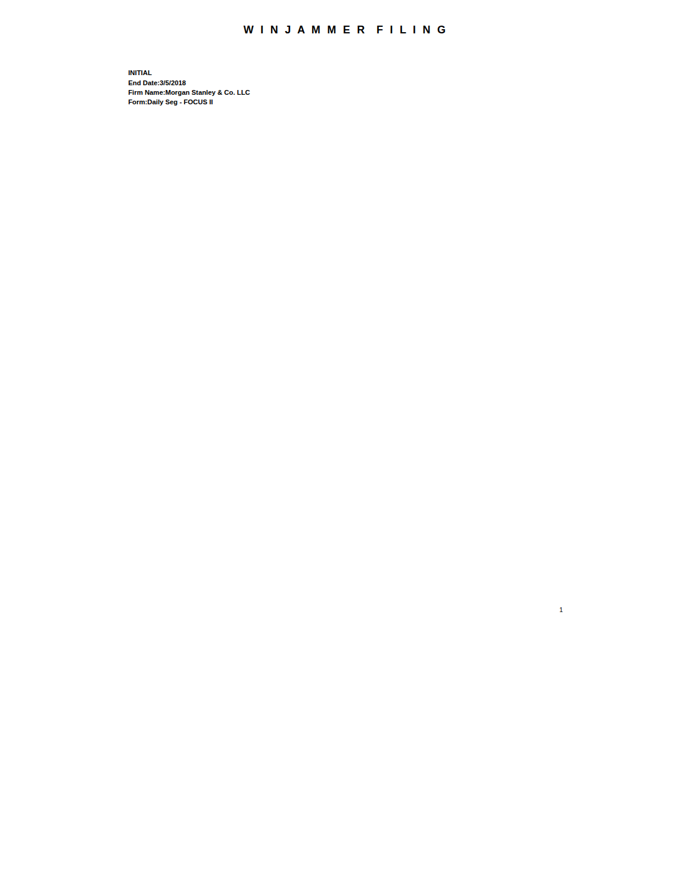W I N J A M M E R F I L I N G
INITIAL
End Date:3/5/2018
Firm Name:Morgan Stanley & Co. LLC
Form:Daily Seg - FOCUS II
1